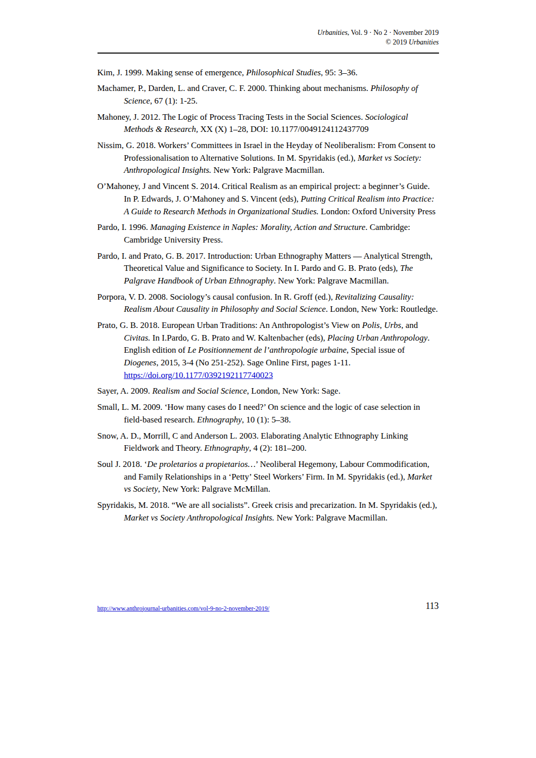Urbanities, Vol. 9 · No 2 · November 2019
© 2019 Urbanities
Kim, J. 1999. Making sense of emergence, Philosophical Studies, 95: 3–36.
Machamer, P., Darden, L. and Craver, C. F. 2000. Thinking about mechanisms. Philosophy of Science, 67 (1): 1-25.
Mahoney, J. 2012. The Logic of Process Tracing Tests in the Social Sciences. Sociological Methods & Research, XX (X) 1–28, DOI: 10.1177/0049124112437709
Nissim, G. 2018. Workers’ Committees in Israel in the Heyday of Neoliberalism: From Consent to Professionalisation to Alternative Solutions. In M. Spyridakis (ed.), Market vs Society: Anthropological Insights. New York: Palgrave Macmillan.
O’Mahoney, J and Vincent S. 2014. Critical Realism as an empirical project: a beginner’s Guide. In P. Edwards, J. O’Mahoney and S. Vincent (eds), Putting Critical Realism into Practice: A Guide to Research Methods in Organizational Studies. London: Oxford University Press
Pardo, I. 1996. Managing Existence in Naples: Morality, Action and Structure. Cambridge: Cambridge University Press.
Pardo, I. and Prato, G. B. 2017. Introduction: Urban Ethnography Matters — Analytical Strength, Theoretical Value and Significance to Society. In I. Pardo and G. B. Prato (eds), The Palgrave Handbook of Urban Ethnography. New York: Palgrave Macmillan.
Porpora, V. D. 2008. Sociology’s causal confusion. In R. Groff (ed.), Revitalizing Causality: Realism About Causality in Philosophy and Social Science. London, New York: Routledge.
Prato, G. B. 2018. European Urban Traditions: An Anthropologist’s View on Polis, Urbs, and Civitas. In I.Pardo, G. B. Prato and W. Kaltenbacher (eds), Placing Urban Anthropology. English edition of Le Positionnement de l’anthropologie urbaine, Special issue of Diogenes, 2015, 3-4 (No 251-252). Sage Online First, pages 1-11. https://doi.org/10.1177/0392192117740023
Sayer, A. 2009. Realism and Social Science, London, New York: Sage.
Small, L. M. 2009. ‘How many cases do I need?’ On science and the logic of case selection in field-based research. Ethnography, 10 (1): 5–38.
Snow, A. D., Morrill, C and Anderson L. 2003. Elaborating Analytic Ethnography Linking Fieldwork and Theory. Ethnography, 4 (2): 181–200.
Soul J. 2018. ‘De proletarios a propietarios…’ Neoliberal Hegemony, Labour Commodification, and Family Relationships in a ‘Petty’ Steel Workers’ Firm. In M. Spyridakis (ed.), Market vs Society, New York: Palgrave McMillan.
Spyridakis, M. 2018. “We are all socialists”. Greek crisis and precarization. In M. Spyridakis (ed.), Market vs Society Anthropological Insights. New York: Palgrave Macmillan.
http://www.anthrojournal-urbanities.com/vol-9-no-2-november-2019/
113